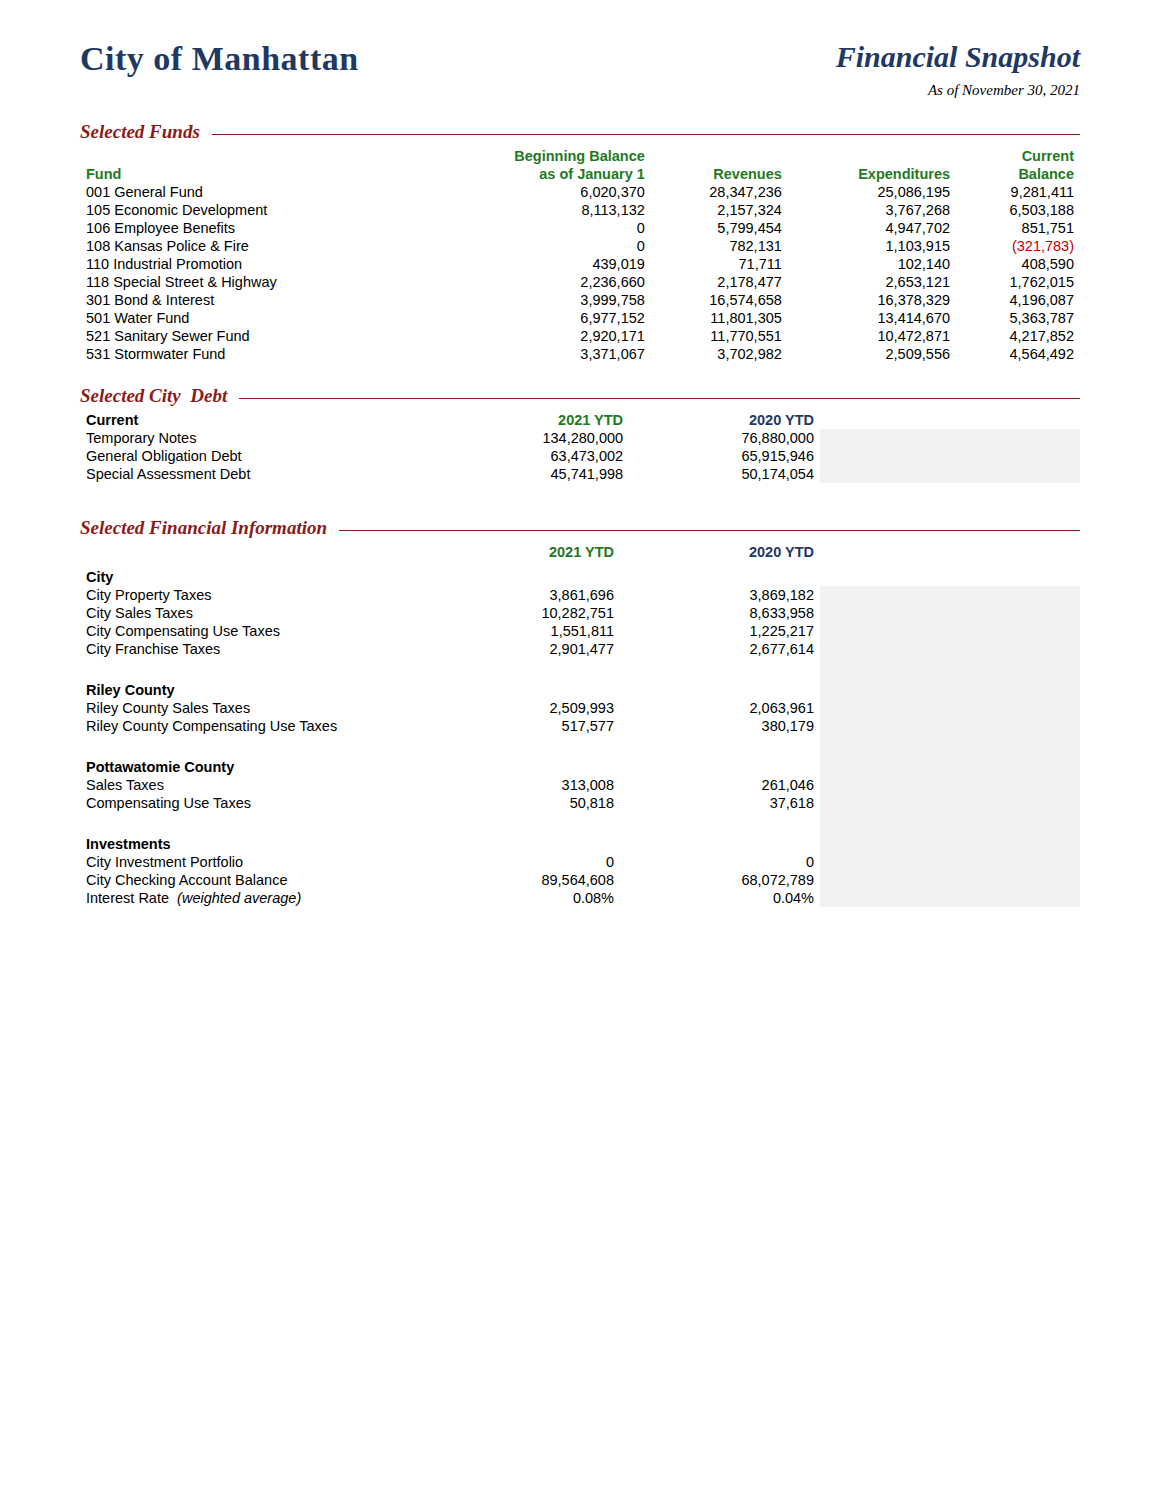City of Manhattan
Financial Snapshot
As of November 30, 2021
Selected Funds
| | Beginning Balance | | | Current |
| --- | --- | --- | --- | --- |
| Fund | as of January 1 | Revenues | Expenditures | Balance |
| 001 General Fund | 6,020,370 | 28,347,236 | 25,086,195 | 9,281,411 |
| 105 Economic Development | 8,113,132 | 2,157,324 | 3,767,268 | 6,503,188 |
| 106 Employee Benefits | 0 | 5,799,454 | 4,947,702 | 851,751 |
| 108 Kansas Police & Fire | 0 | 782,131 | 1,103,915 | (321,783) |
| 110 Industrial Promotion | 439,019 | 71,711 | 102,140 | 408,590 |
| 118 Special Street & Highway | 2,236,660 | 2,178,477 | 2,653,121 | 1,762,015 |
| 301 Bond & Interest | 3,999,758 | 16,574,658 | 16,378,329 | 4,196,087 |
| 501 Water Fund | 6,977,152 | 11,801,305 | 13,414,670 | 5,363,787 |
| 521 Sanitary Sewer Fund | 2,920,171 | 11,770,551 | 10,472,871 | 4,217,852 |
| 531 Stormwater Fund | 3,371,067 | 3,702,982 | 2,509,556 | 4,564,492 |
Selected City Debt
| Current | 2021 YTD | 2020 YTD | |
| --- | --- | --- | --- |
| Temporary Notes | 134,280,000 | 76,880,000 | |
| General Obligation Debt | 63,473,002 | 65,915,946 | |
| Special Assessment Debt | 45,741,998 | 50,174,054 | |
Selected Financial Information
| | 2021 YTD | 2020 YTD | |
| --- | --- | --- | --- |
| City | | | |
| City Property Taxes | 3,861,696 | 3,869,182 | |
| City Sales Taxes | 10,282,751 | 8,633,958 | |
| City Compensating Use Taxes | 1,551,811 | 1,225,217 | |
| City Franchise Taxes | 2,901,477 | 2,677,614 | |
| Riley County | | | |
| Riley County Sales Taxes | 2,509,993 | 2,063,961 | |
| Riley County Compensating Use Taxes | 517,577 | 380,179 | |
| Pottawatomie County | | | |
| Sales Taxes | 313,008 | 261,046 | |
| Compensating Use Taxes | 50,818 | 37,618 | |
| Investments | | | |
| City Investment Portfolio | 0 | 0 | |
| City Checking Account Balance | 89,564,608 | 68,072,789 | |
| Interest Rate (weighted average) | 0.08% | 0.04% | |